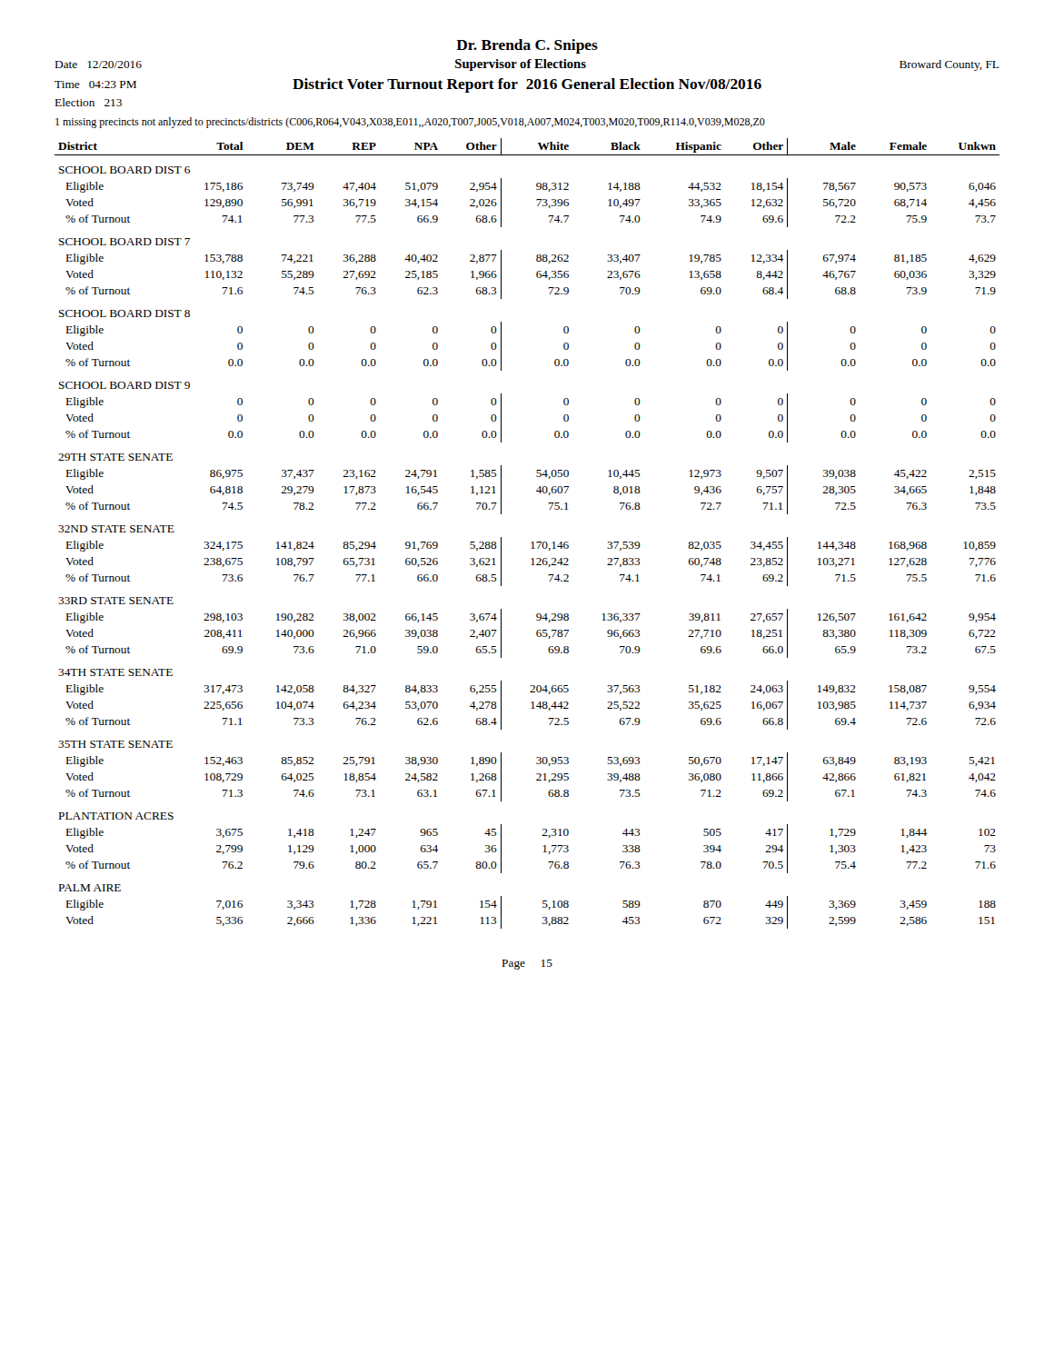Dr. Brenda C. Snipes
Date 12/20/2016 Supervisor of Elections Broward County, FL
Time 04:23 PM
District Voter Turnout Report for 2016 General Election Nov/08/2016
Election 213
​1 missing precincts not anlyzed to precincts/districts (C006,R064,V043,X038,E011,,A020,T007,J005,V018,A007,M024,T003,M020,T009,R114.0,V039,M028,Z0
| District | Total | DEM | REP | NPA | Other | White | Black | Hispanic | Other | Male | Female | Unkwn |
| --- | --- | --- | --- | --- | --- | --- | --- | --- | --- | --- | --- | --- |
| SCHOOL BOARD DIST 6 |
| Eligible | 175,186 | 73,749 | 47,404 | 51,079 | 2,954 | 98,312 | 14,188 | 44,532 | 18,154 | 78,567 | 90,573 | 6,046 |
| Voted | 129,890 | 56,991 | 36,719 | 34,154 | 2,026 | 73,396 | 10,497 | 33,365 | 12,632 | 56,720 | 68,714 | 4,456 |
| % of Turnout | 74.1 | 77.3 | 77.5 | 66.9 | 68.6 | 74.7 | 74.0 | 74.9 | 69.6 | 72.2 | 75.9 | 73.7 |
| SCHOOL BOARD DIST 7 |
| Eligible | 153,788 | 74,221 | 36,288 | 40,402 | 2,877 | 88,262 | 33,407 | 19,785 | 12,334 | 67,974 | 81,185 | 4,629 |
| Voted | 110,132 | 55,289 | 27,692 | 25,185 | 1,966 | 64,356 | 23,676 | 13,658 | 8,442 | 46,767 | 60,036 | 3,329 |
| % of Turnout | 71.6 | 74.5 | 76.3 | 62.3 | 68.3 | 72.9 | 70.9 | 69.0 | 68.4 | 68.8 | 73.9 | 71.9 |
| SCHOOL BOARD DIST 8 |
| Eligible | 0 | 0 | 0 | 0 | 0 | 0 | 0 | 0 | 0 | 0 | 0 | 0 |
| Voted | 0 | 0 | 0 | 0 | 0 | 0 | 0 | 0 | 0 | 0 | 0 | 0 |
| % of Turnout | 0.0 | 0.0 | 0.0 | 0.0 | 0.0 | 0.0 | 0.0 | 0.0 | 0.0 | 0.0 | 0.0 | 0.0 |
| SCHOOL BOARD DIST 9 |
| Eligible | 0 | 0 | 0 | 0 | 0 | 0 | 0 | 0 | 0 | 0 | 0 | 0 |
| Voted | 0 | 0 | 0 | 0 | 0 | 0 | 0 | 0 | 0 | 0 | 0 | 0 |
| % of Turnout | 0.0 | 0.0 | 0.0 | 0.0 | 0.0 | 0.0 | 0.0 | 0.0 | 0.0 | 0.0 | 0.0 | 0.0 |
| 29TH STATE SENATE |
| Eligible | 86,975 | 37,437 | 23,162 | 24,791 | 1,585 | 54,050 | 10,445 | 12,973 | 9,507 | 39,038 | 45,422 | 2,515 |
| Voted | 64,818 | 29,279 | 17,873 | 16,545 | 1,121 | 40,607 | 8,018 | 9,436 | 6,757 | 28,305 | 34,665 | 1,848 |
| % of Turnout | 74.5 | 78.2 | 77.2 | 66.7 | 70.7 | 75.1 | 76.8 | 72.7 | 71.1 | 72.5 | 76.3 | 73.5 |
| 32ND STATE SENATE |
| Eligible | 324,175 | 141,824 | 85,294 | 91,769 | 5,288 | 170,146 | 37,539 | 82,035 | 34,455 | 144,348 | 168,968 | 10,859 |
| Voted | 238,675 | 108,797 | 65,731 | 60,526 | 3,621 | 126,242 | 27,833 | 60,748 | 23,852 | 103,271 | 127,628 | 7,776 |
| % of Turnout | 73.6 | 76.7 | 77.1 | 66.0 | 68.5 | 74.2 | 74.1 | 74.1 | 69.2 | 71.5 | 75.5 | 71.6 |
| 33RD STATE SENATE |
| Eligible | 298,103 | 190,282 | 38,002 | 66,145 | 3,674 | 94,298 | 136,337 | 39,811 | 27,657 | 126,507 | 161,642 | 9,954 |
| Voted | 208,411 | 140,000 | 26,966 | 39,038 | 2,407 | 65,787 | 96,663 | 27,710 | 18,251 | 83,380 | 118,309 | 6,722 |
| % of Turnout | 69.9 | 73.6 | 71.0 | 59.0 | 65.5 | 69.8 | 70.9 | 69.6 | 66.0 | 65.9 | 73.2 | 67.5 |
| 34TH STATE SENATE |
| Eligible | 317,473 | 142,058 | 84,327 | 84,833 | 6,255 | 204,665 | 37,563 | 51,182 | 24,063 | 149,832 | 158,087 | 9,554 |
| Voted | 225,656 | 104,074 | 64,234 | 53,070 | 4,278 | 148,442 | 25,522 | 35,625 | 16,067 | 103,985 | 114,737 | 6,934 |
| % of Turnout | 71.1 | 73.3 | 76.2 | 62.6 | 68.4 | 72.5 | 67.9 | 69.6 | 66.8 | 69.4 | 72.6 | 72.6 |
| 35TH STATE SENATE |
| Eligible | 152,463 | 85,852 | 25,791 | 38,930 | 1,890 | 30,953 | 53,693 | 50,670 | 17,147 | 63,849 | 83,193 | 5,421 |
| Voted | 108,729 | 64,025 | 18,854 | 24,582 | 1,268 | 21,295 | 39,488 | 36,080 | 11,866 | 42,866 | 61,821 | 4,042 |
| % of Turnout | 71.3 | 74.6 | 73.1 | 63.1 | 67.1 | 68.8 | 73.5 | 71.2 | 69.2 | 67.1 | 74.3 | 74.6 |
| PLANTATION ACRES |
| Eligible | 3,675 | 1,418 | 1,247 | 965 | 45 | 2,310 | 443 | 505 | 417 | 1,729 | 1,844 | 102 |
| Voted | 2,799 | 1,129 | 1,000 | 634 | 36 | 1,773 | 338 | 394 | 294 | 1,303 | 1,423 | 73 |
| % of Turnout | 76.2 | 79.6 | 80.2 | 65.7 | 80.0 | 76.8 | 76.3 | 78.0 | 70.5 | 75.4 | 77.2 | 71.6 |
| PALM AIRE |
| Eligible | 7,016 | 3,343 | 1,728 | 1,791 | 154 | 5,108 | 589 | 870 | 449 | 3,369 | 3,459 | 188 |
| Voted | 5,336 | 2,666 | 1,336 | 1,221 | 113 | 3,882 | 453 | 672 | 329 | 2,599 | 2,586 | 151 |
Page 15